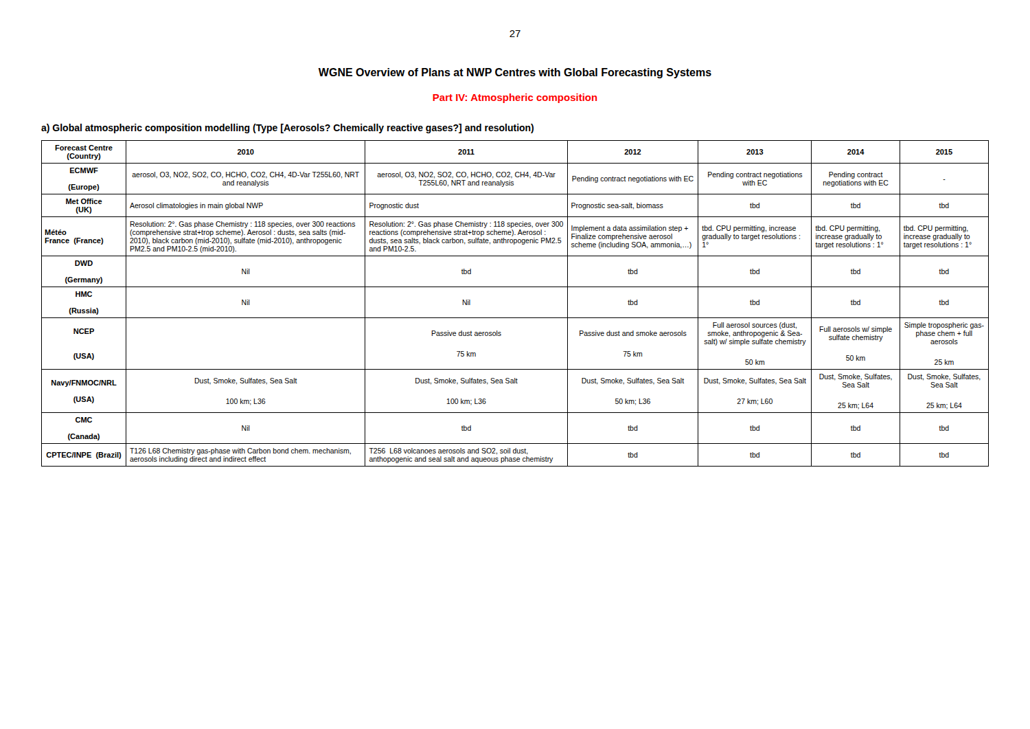27
WGNE Overview of Plans at NWP Centres with Global Forecasting Systems
Part IV: Atmospheric composition
a) Global atmospheric composition modelling (Type [Aerosols? Chemically reactive gases?] and resolution)
| Forecast Centre (Country) | 2010 | 2011 | 2012 | 2013 | 2014 | 2015 |
| --- | --- | --- | --- | --- | --- | --- |
| ECMWF (Europe) | aerosol, O3, NO2, SO2, CO, HCHO, CO2, CH4, 4D-Var T255L60, NRT and reanalysis | aerosol, O3, NO2, SO2, CO, HCHO, CO2, CH4, 4D-Var T255L60, NRT and reanalysis | Pending contract negotiations with EC | Pending contract negotiations with EC | Pending contract negotiations with EC | - |
| Met Office (UK) | Aerosol climatologies in main global NWP | Prognostic dust | Prognostic sea-salt, biomass | tbd | tbd | tbd |
| Météo France (France) | Resolution: 2°. Gas phase Chemistry : 118 species, over 300 reactions (comprehensive strat+trop scheme). Aerosol : dusts, sea salts (mid-2010), black carbon (mid-2010), sulfate (mid-2010), anthropogenic PM2.5 and PM10-2.5 (mid-2010). | Resolution: 2°. Gas phase Chemistry : 118 species, over 300 reactions (comprehensive strat+trop scheme). Aerosol : dusts, sea salts, black carbon, sulfate, anthropogenic PM2.5 and PM10-2.5. | Implement a data assimilation step + Finalize comprehensive aerosol scheme (including SOA, ammonia,…) | tbd. CPU permitting, increase gradually to target resolutions : 1° | tbd. CPU permitting, increase gradually to target resolutions : 1° | tbd. CPU permitting, increase gradually to target resolutions : 1° |
| DWD (Germany) | Nil | tbd | tbd | tbd | tbd | tbd |
| HMC (Russia) | Nil | Nil | tbd | tbd | tbd | tbd |
| NCEP (USA) | | Passive dust aerosols 75 km | Passive dust and smoke aerosols 75 km | Full aerosol sources (dust, smoke, anthropogenic & Sea-salt) w/ simple sulfate chemistry 50 km | Full aerosols w/ simple sulfate chemistry 50 km | Simple tropospheric gas-phase chem + full aerosols 25 km |
| Navy/FNMOC/NRL (USA) | Dust, Smoke, Sulfates, Sea Salt 100 km; L36 | Dust, Smoke, Sulfates, Sea Salt 100 km; L36 | Dust, Smoke, Sulfates, Sea Salt 50 km; L36 | Dust, Smoke, Sulfates, Sea Salt 27 km; L60 | Dust, Smoke, Sulfates, Sea Salt 25 km; L64 | Dust, Smoke, Sulfates, Sea Salt 25 km; L64 |
| CMC (Canada) | Nil | tbd | tbd | tbd | tbd | tbd |
| CPTEC/INPE (Brazil) | T126 L68 Chemistry gas-phase with Carbon bond chem. mechanism, aerosols including direct and indirect effect | T256 L68 volcanoes aerosols and SO2, soil dust, anthopogenic and seal salt and aqueous phase chemistry | tbd | tbd | tbd | tbd |